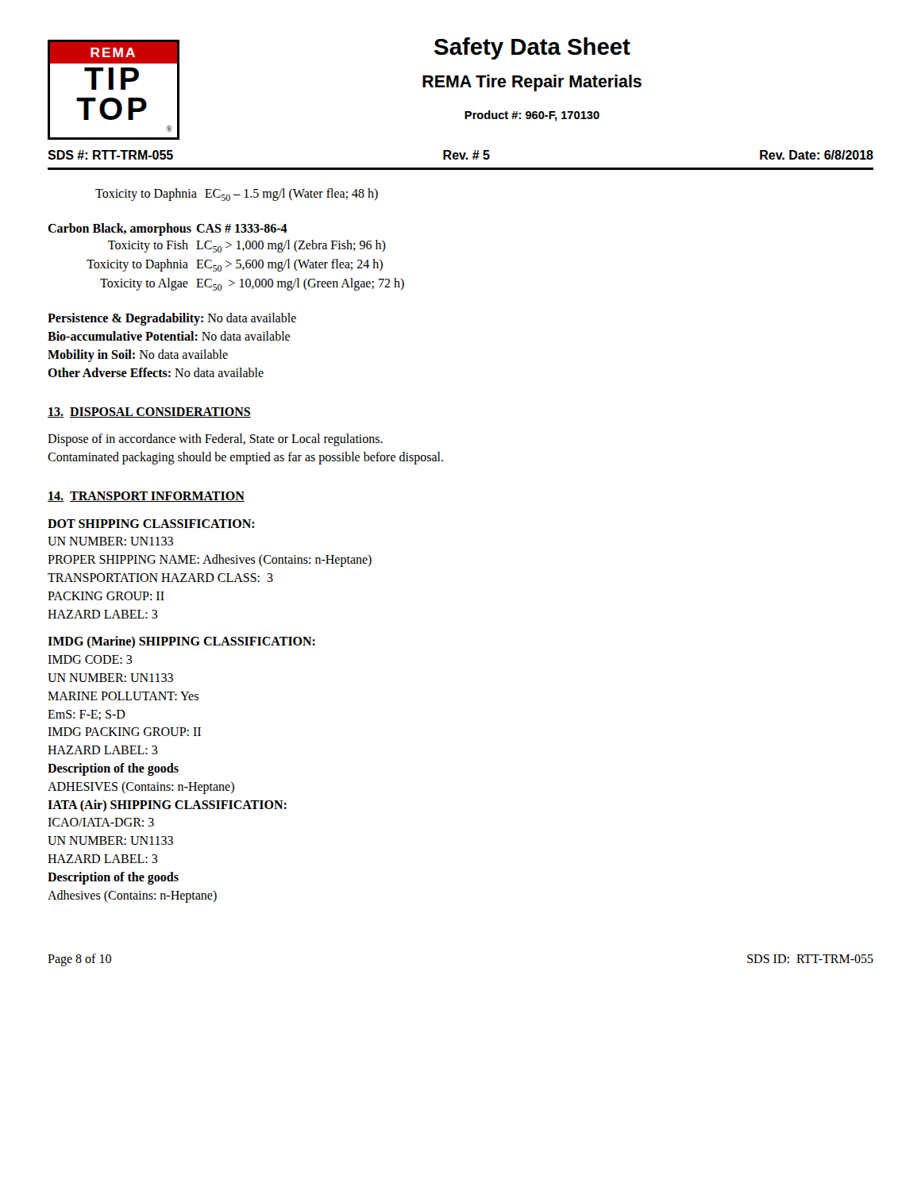REMA
TIP
TOP
®
Safety Data Sheet
REMA Tire Repair Materials
Product #: 960-F, 170130
SDS #: RTT-TRM-055 Rev. # 5 Rev. Date: 6/8/2018
| Toxicity to Daphnia | EC 50 – 1.5 mg/l (Water flea; 48 h) |
| Carbon Black, amorphous | CAS # 1333-86-4 |
| Toxicity to Fish | LC 50 > 1,000 mg/l (Zebra Fish; 96 h) |
| Toxicity to Daphnia | EC 50 > 5,600 mg/l (Water flea; 24 h) |
| Toxicity to Algae | EC 50 > 10,000 mg/l (Green Algae; 72 h) |
Persistence & Degradability: No data available
Bio-accumulative Potential: No data available
Mobility in Soil: No data available
Other Adverse Effects: No data available
13. DISPOSAL CONSIDERATIONS
Dispose of in accordance with Federal, State or Local regulations.
Contaminated packaging should be emptied as far as possible before disposal.
14. TRANSPORT INFORMATION
DOT SHIPPING CLASSIFICATION:
UN NUMBER: UN1133
PROPER SHIPPING NAME: Adhesives (Contains: n-Heptane)
TRANSPORTATION HAZARD CLASS: 3
PACKING GROUP: II
HAZARD LABEL: 3
IMDG (Marine) SHIPPING CLASSIFICATION:
IMDG CODE: 3
UN NUMBER: UN1133
MARINE POLLUTANT: Yes
EmS: F-E; S-D
IMDG PACKING GROUP: II
HAZARD LABEL: 3
Description of the goods
ADHESIVES (Contains: n-Heptane)
IATA (Air) SHIPPING CLASSIFICATION:
ICAO/IATA-DGR: 3
UN NUMBER: UN1133
HAZARD LABEL: 3
Description of the goods
Adhesives (Contains: n-Heptane)
Page 8 of 10 SDS ID: RTT-TRM-055